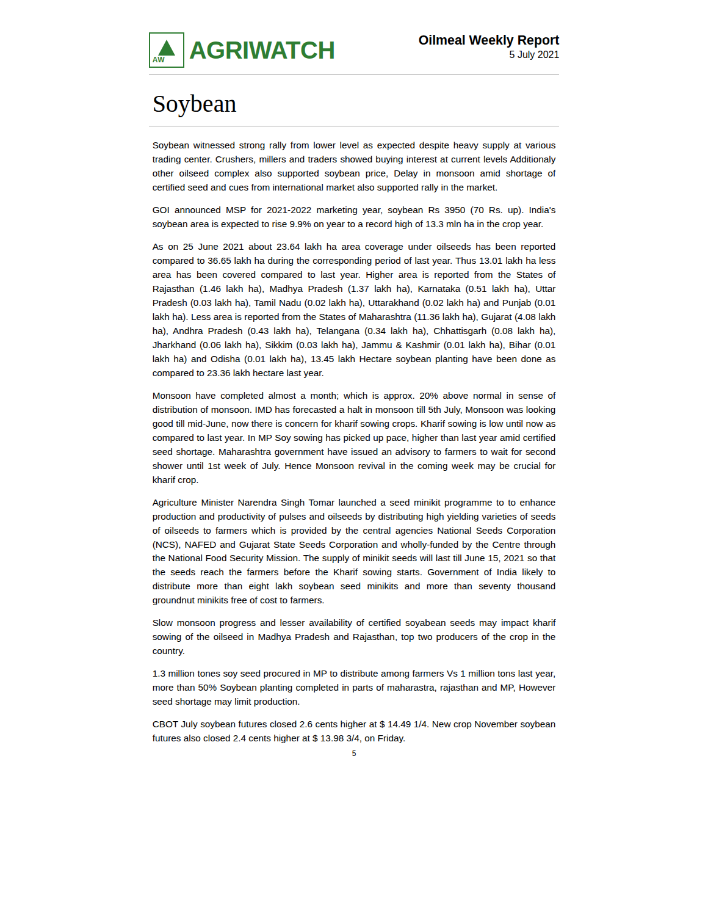AW
AGRIWATCH
Oilmeal Weekly Report
5 July 2021
Soybean
Soybean witnessed strong rally from lower level as expected despite heavy supply at various trading center. Crushers, millers and traders showed buying interest at current levels Additionaly other oilseed complex also supported soybean price, Delay in monsoon amid shortage of certified seed and cues from international market also supported rally in the market.
GOI announced MSP for 2021-2022 marketing year, soybean Rs 3950 (70 Rs. up). India's soybean area is expected to rise 9.9% on year to a record high of 13.3 mln ha in the crop year.
As on 25 June 2021 about 23.64 lakh ha area coverage under oilseeds has been reported compared to 36.65 lakh ha during the corresponding period of last year. Thus 13.01 lakh ha less area has been covered compared to last year. Higher area is reported from the States of Rajasthan (1.46 lakh ha), Madhya Pradesh (1.37 lakh ha), Karnataka (0.51 lakh ha), Uttar Pradesh (0.03 lakh ha), Tamil Nadu (0.02 lakh ha), Uttarakhand (0.02 lakh ha) and Punjab (0.01 lakh ha). Less area is reported from the States of Maharashtra (11.36 lakh ha), Gujarat (4.08 lakh ha), Andhra Pradesh (0.43 lakh ha), Telangana (0.34 lakh ha), Chhattisgarh (0.08 lakh ha), Jharkhand (0.06 lakh ha), Sikkim (0.03 lakh ha), Jammu & Kashmir (0.01 lakh ha), Bihar (0.01 lakh ha) and Odisha (0.01 lakh ha), 13.45 lakh Hectare soybean planting have been done as compared to 23.36 lakh hectare last year.
Monsoon have completed almost a month; which is approx. 20% above normal in sense of distribution of monsoon. IMD has forecasted a halt in monsoon till 5th July, Monsoon was looking good till mid-June, now there is concern for kharif sowing crops. Kharif sowing is low until now as compared to last year. In MP Soy sowing has picked up pace, higher than last year amid certified seed shortage. Maharashtra government have issued an advisory to farmers to wait for second shower until 1st week of July. Hence Monsoon revival in the coming week may be crucial for kharif crop.
Agriculture Minister Narendra Singh Tomar launched a seed minikit programme to to enhance production and productivity of pulses and oilseeds by distributing high yielding varieties of seeds of oilseeds to farmers which is provided by the central agencies National Seeds Corporation (NCS), NAFED and Gujarat State Seeds Corporation and wholly-funded by the Centre through the National Food Security Mission. The supply of minikit seeds will last till June 15, 2021 so that the seeds reach the farmers before the Kharif sowing starts. Government of India likely to distribute more than eight lakh soybean seed minikits and more than seventy thousand groundnut minikits free of cost to farmers.
Slow monsoon progress and lesser availability of certified soyabean seeds may impact kharif sowing of the oilseed in Madhya Pradesh and Rajasthan, top two producers of the crop in the country.
1.3 million tones soy seed procured in MP to distribute among farmers Vs 1 million tons last year, more than 50% Soybean planting completed in parts of maharastra, rajasthan and MP, However seed shortage may limit production.
CBOT July soybean futures closed 2.6 cents higher at $ 14.49 1/4. New crop November soybean futures also closed 2.4 cents higher at $ 13.98 3/4, on Friday.
5